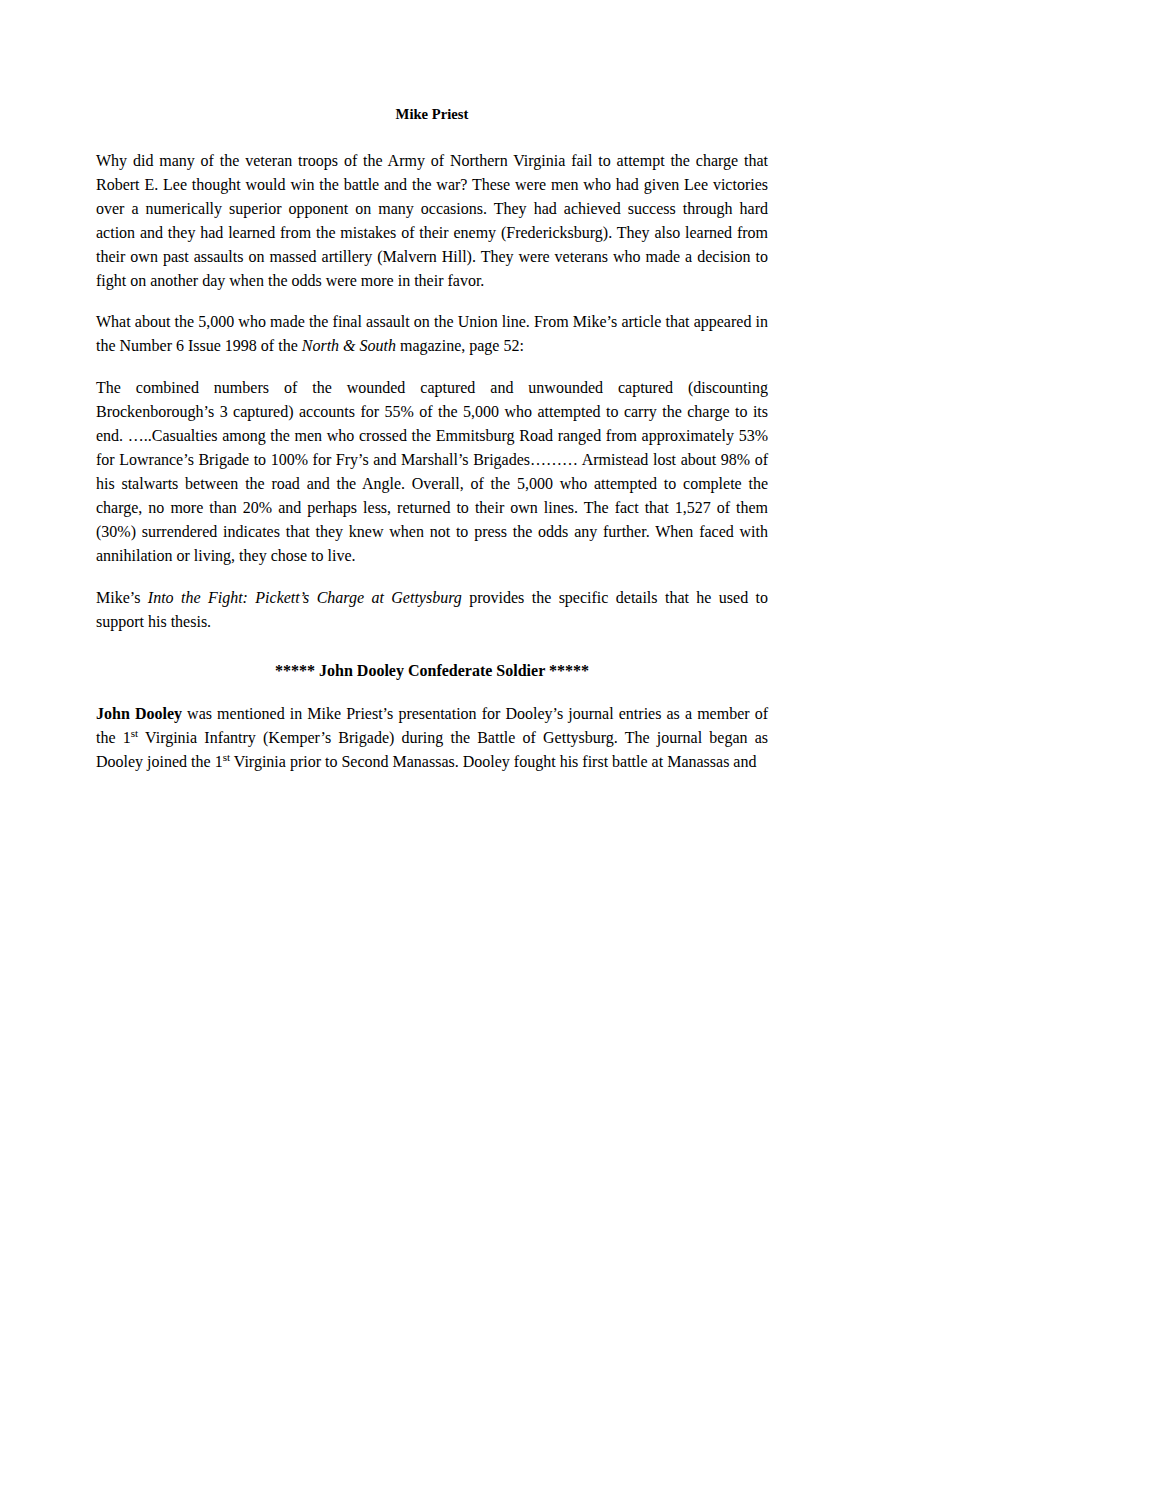Mike Priest
Why did many of the veteran troops of the Army of Northern Virginia fail to attempt the charge that Robert E. Lee thought would win the battle and the war? These were men who had given Lee victories over a numerically superior opponent on many occasions. They had achieved success through hard action and they had learned from the mistakes of their enemy (Fredericksburg). They also learned from their own past assaults on massed artillery (Malvern Hill). They were veterans who made a decision to fight on another day when the odds were more in their favor.
What about the 5,000 who made the final assault on the Union line. From Mike’s article that appeared in the Number 6 Issue 1998 of the North & South magazine, page 52:
The combined numbers of the wounded captured and unwounded captured (discounting Brockenborough’s 3 captured) accounts for 55% of the 5,000 who attempted to carry the charge to its end. …..Casualties among the men who crossed the Emmitsburg Road ranged from approximately 53% for Lowrance’s Brigade to 100% for Fry’s and Marshall’s Brigades……… Armistead lost about 98% of his stalwarts between the road and the Angle. Overall, of the 5,000 who attempted to complete the charge, no more than 20% and perhaps less, returned to their own lines. The fact that 1,527 of them (30%) surrendered indicates that they knew when not to press the odds any further. When faced with annihilation or living, they chose to live.
Mike’s Into the Fight: Pickett’s Charge at Gettysburg provides the specific details that he used to support his thesis.
***** John Dooley Confederate Soldier *****
John Dooley was mentioned in Mike Priest’s presentation for Dooley’s journal entries as a member of the 1st Virginia Infantry (Kemper’s Brigade) during the Battle of Gettysburg. The journal began as Dooley joined the 1st Virginia prior to Second Manassas. Dooley fought his first battle at Manassas and